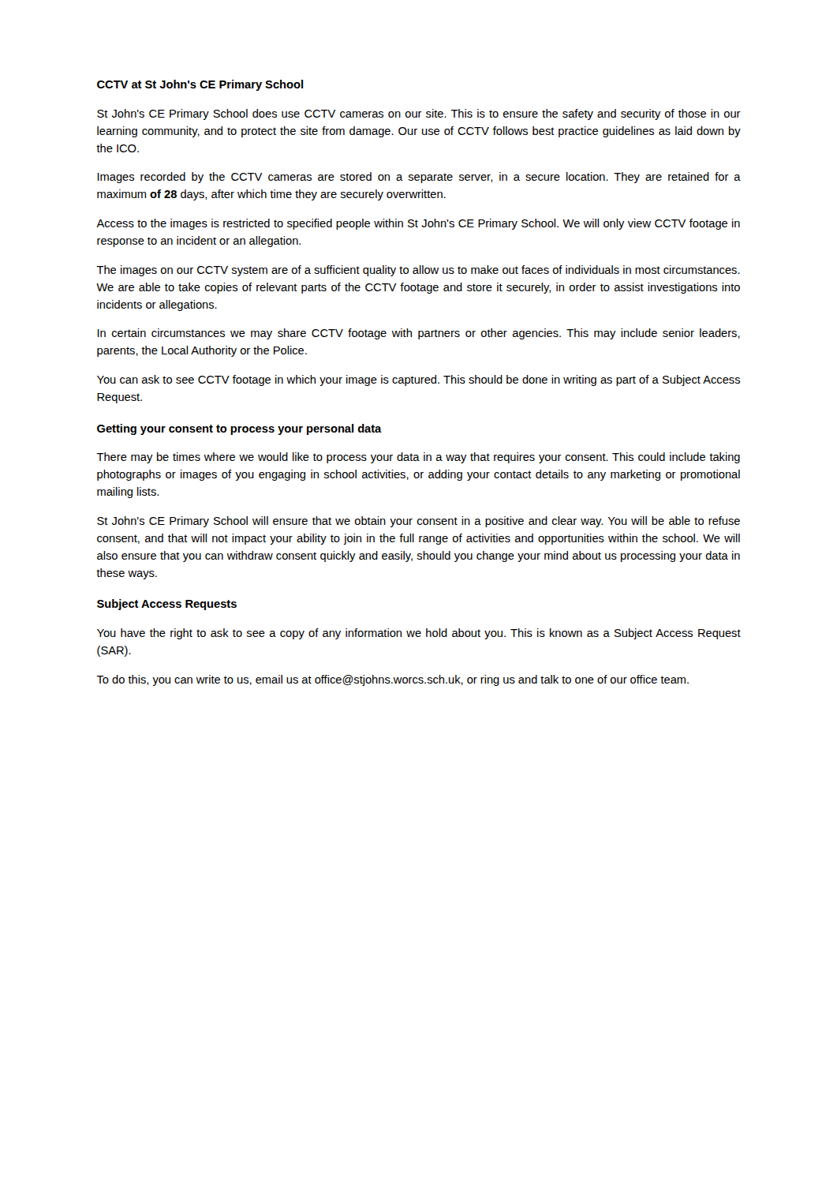CCTV at St John's CE Primary School
St John's CE Primary School does use CCTV cameras on our site. This is to ensure the safety and security of those in our learning community, and to protect the site from damage. Our use of CCTV follows best practice guidelines as laid down by the ICO.
Images recorded by the CCTV cameras are stored on a separate server, in a secure location. They are retained for a maximum of 28 days, after which time they are securely overwritten.
Access to the images is restricted to specified people within St John's CE Primary School. We will only view CCTV footage in response to an incident or an allegation.
The images on our CCTV system are of a sufficient quality to allow us to make out faces of individuals in most circumstances. We are able to take copies of relevant parts of the CCTV footage and store it securely, in order to assist investigations into incidents or allegations.
In certain circumstances we may share CCTV footage with partners or other agencies. This may include senior leaders, parents, the Local Authority or the Police.
You can ask to see CCTV footage in which your image is captured. This should be done in writing as part of a Subject Access Request.
Getting your consent to process your personal data
There may be times where we would like to process your data in a way that requires your consent. This could include taking photographs or images of you engaging in school activities, or adding your contact details to any marketing or promotional mailing lists.
St John's CE Primary School will ensure that we obtain your consent in a positive and clear way. You will be able to refuse consent, and that will not impact your ability to join in the full range of activities and opportunities within the school. We will also ensure that you can withdraw consent quickly and easily, should you change your mind about us processing your data in these ways.
Subject Access Requests
You have the right to ask to see a copy of any information we hold about you. This is known as a Subject Access Request (SAR).
To do this, you can write to us, email us at office@stjohns.worcs.sch.uk, or ring us and talk to one of our office team.